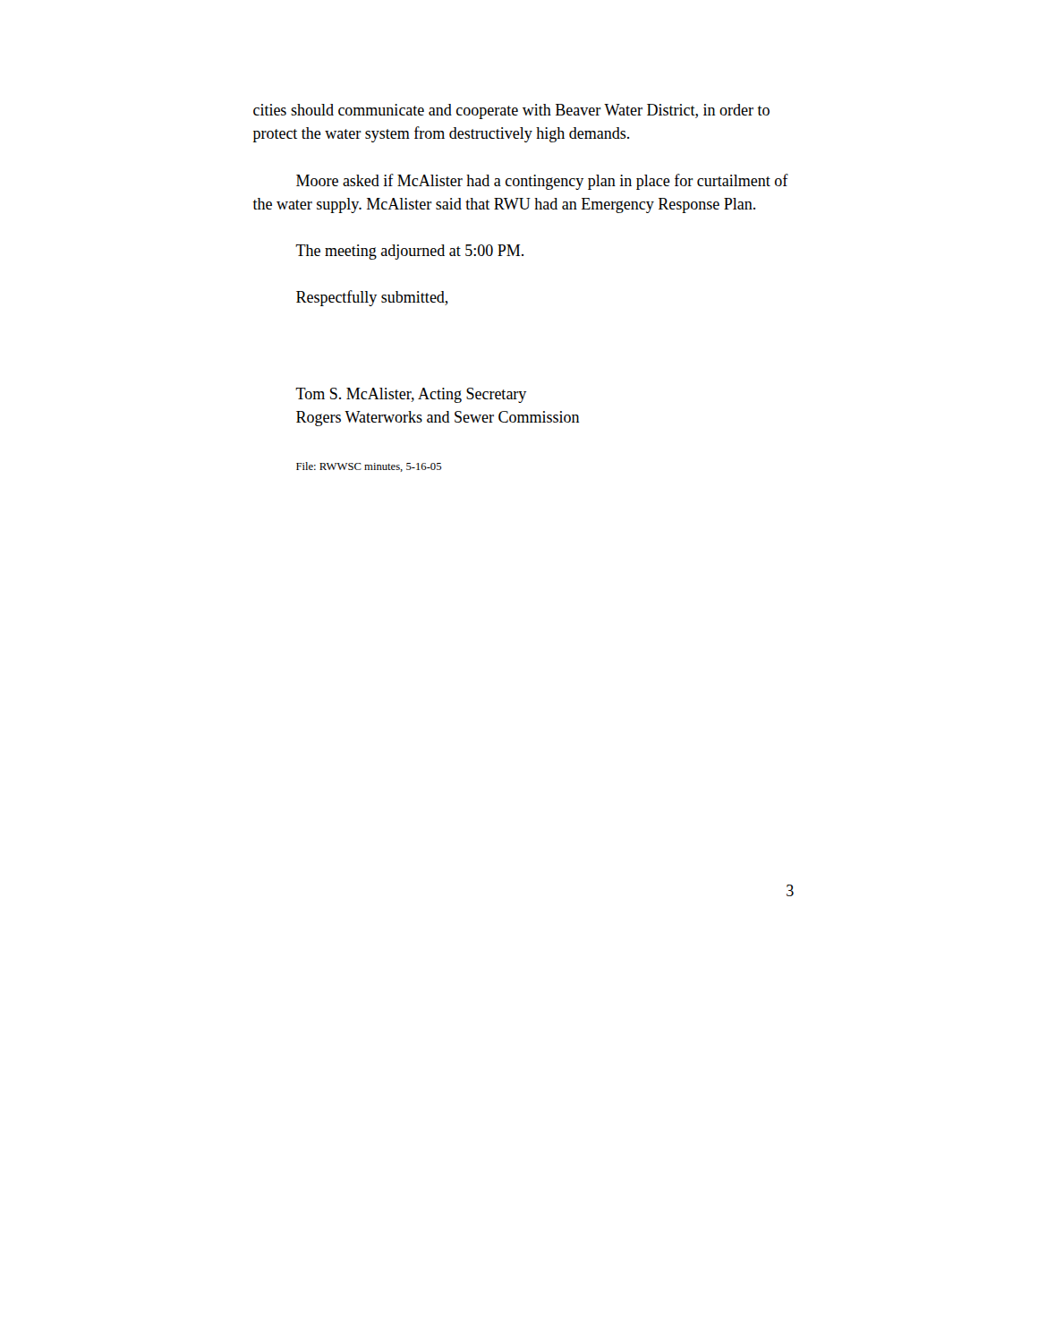cities should communicate and cooperate with Beaver Water District, in order to protect the water system from destructively high demands.
Moore asked if McAlister had a contingency plan in place for curtailment of the water supply. McAlister said that RWU had an Emergency Response Plan.
The meeting adjourned at 5:00 PM.
Respectfully submitted,
Tom S. McAlister, Acting Secretary
Rogers Waterworks and Sewer Commission
File: RWWSC minutes, 5-16-05
3